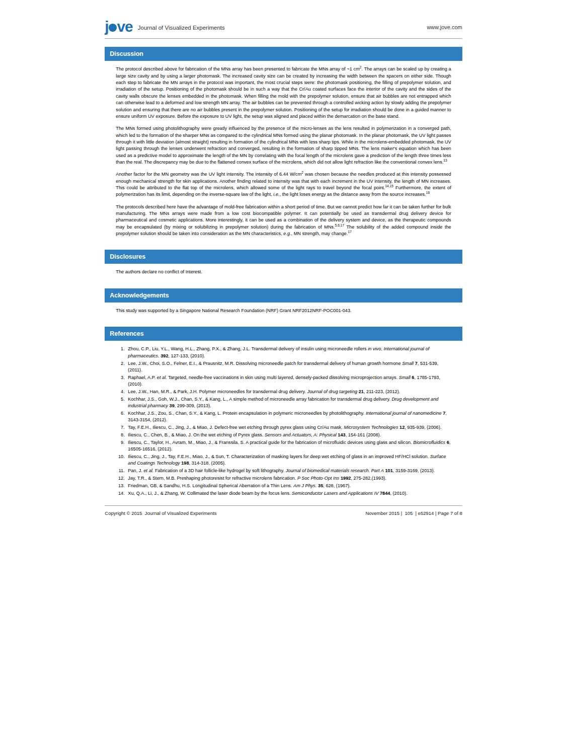j ve
Journal of Visualized Experiments
www.jove.com
Discussion
The protocol described above for fabrication of the MNs array has been presented to fabricate the MNs array of ~1 cm2. The arrays can be scaled up by creating a large size cavity and by using a larger photomask. The increased cavity size can be created by increasing the width between the spacers on either side. Though each step to fabricate the MN arrays in the protocol was important, the most crucial steps were: the photomask positioning, the filling of prepolymer solution, and irradiation of the setup. Positioning of the photomask should be in such a way that the Cr/Au coated surfaces face the interior of the cavity and the sides of the cavity walls obscure the lenses embedded in the photomask. When filling the mold with the prepolymer solution, ensure that air bubbles are not entrapped which can otherwise lead to a deformed and low strength MN array. The air bubbles can be prevented through a controlled wicking action by slowly adding the prepolymer solution and ensuring that there are no air bubbles present in the prepolymer solution. Positioning of the setup for irradiation should be done in a guided manner to ensure uniform UV exposure. Before the exposure to UV light, the setup was aligned and placed within the demarcation on the base stand.
The MNs formed using photolithography were greatly influenced by the presence of the micro-lenses as the lens resulted in polymerization in a converged path, which led to the formation of the sharper MNs as compared to the cylindrical MNs formed using the planar photomask. In the planar photomask, the UV light passes through it with little deviation (almost straight) resulting in formation of the cylindrical MNs with less sharp tips. While in the microlens-embedded photomask, the UV light passing through the lenses underwent refraction and converged, resulting in the formation of sharp tipped MNs. The lens maker's equation which has been used as a predictive model to approximate the length of the MN by correlating with the focal length of the microlens gave a prediction of the length three times less than the real. The discrepancy may be due to the flattened convex surface of the microlens, which did not allow light refraction like the conventional convex lens.13
Another factor for the MN geometry was the UV light intensity. The intensity of 6.44 W/cm2 was chosen because the needles produced at this intensity possessed enough mechanical strength for skin applications. Another finding related to intensity was that with each increment in the UV intensity, the length of MN increases. This could be attributed to the flat top of the microlens, which allowed some of the light rays to travel beyond the focal point.14,15 Furthermore, the extent of polymerization has its limit, depending on the inverse-square law of the light, i.e., the light loses energy as the distance away from the source increases.16
The protocols described here have the advantage of mold-free fabrication within a short period of time. But we cannot predict how far it can be taken further for bulk manufacturing. The MNs arrays were made from a low cost biocompatible polymer. It can potentially be used as transdermal drug delivery device for pharmaceutical and cosmetic applications. More interestingly, it can be used as a combination of the delivery system and device, as the therapeutic compounds may be encapsulated (by mixing or solubilizing in prepolymer solution) during the fabrication of MNs.5,6,17 The solubility of the added compound inside the prepolymer solution should be taken into consideration as the MN characteristics, e.g., MN strength, may change.17
Disclosures
The authors declare no conflict of Interest.
Acknowledgements
This study was supported by a Singapore National Research Foundation (NRF) Grant NRF2012NRF-POC001-043.
References
Zhou, C.P., Liu, Y.L., Wang, H.L., Zhang, P.X., & Zhang, J.L. Transdermal delivery of insulin using microneedle rollers in vivo, International journal of pharmaceutics. 392, 127-133, (2010).
Lee, J.W., Choi, S.O., Felner, E.I., & Prausnitz, M.R. Dissolving microneedle patch for transdermal delivery of human growth hormone Small 7, 531-539, (2011).
Raphael, A.P. et al. Targeted, needle-free vaccinations in skin using multi layered, densely-packed dissolving microprojection arrays. Small 6, 1785-1793, (2010).
Lee, J.W., Han, M.R., & Park, J.H. Polymer microneedles for transdermal drug delivery. Journal of drug targeting 21, 211-223, (2012).
Kochhar, J.S., Goh, W.J., Chan, S.Y., & Kang, L., A simple method of microneedle array fabrication for transdermal drug delivery. Drug development and industrial pharmacy 39, 299-309, (2013).
Kochhar, J.S., Zou, S., Chan, S.Y., & Kang, L. Protein encapsulation in polymeric microneedles by photolithography. International journal of nanomedicine 7, 3143-3154, (2012).
Tay, F.E.H., Iliescu, C., Jing, J., & Miao, J. Defect-free wet etching through pyrex glass using Cr/Au mask. Microsystem Technologies 12, 935-939, (2006).
Iliescu, C., Chen, B., & Miao, J. On the wet etching of Pyrex glass. Sensors and Actuators, A: Physical 143, 154-161 (2008).
Iliescu, C., Taylor, H., Avram, M., Miao, J., & Franssila, S. A practical guide for the fabrication of microfluidic devices using glass and silicon. Biomicrofluidics 6, 16505-16516, (2012).
Iliescu, C., Jing, J., Tay, F.E.H., Miao, J., & Sun, T. Characterization of masking layers for deep wet etching of glass in an improved HF/HCl solution. Surface and Coatings Technology 198, 314-318, (2005).
Pan, J. et al. Fabrication of a 3D hair follicle-like hydrogel by soft lithography. Journal of biomedical materials research. Part A 101, 3159-3169, (2013).
Jay, T.R., & Stern, M.B. Preshaping photoresist for refractive microlens fabrication. P Soc Photo-Opt Ins 1992, 275-282,(1993).
Friedman, GB, & Sandhu, H.S. Longitudinal Spherical Aberration of a Thin Lens. Am J Phys. 35, 628, (1967).
Xu, Q.A., Li, J., & Zhang, W. Collimated the laser diode beam by the focus lens. Semiconductor Lasers and Applications IV 7844, (2010).
Copyright © 2015 Journal of Visualized Experiments
November 2015 | 105 | e52914 | Page 7 of 8